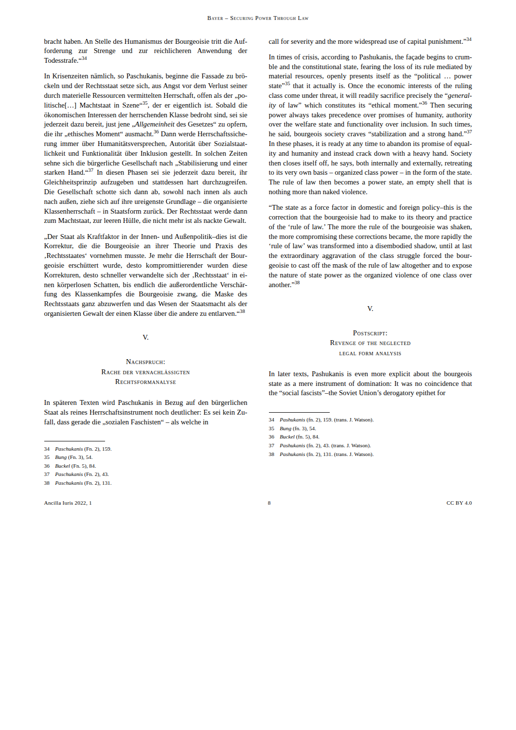Bayer – Securing Power Through Law
bracht haben. An Stelle des Humanismus der Bourgeoisie tritt die Aufforderung zur Strenge und zur reichlicheren Anwendung der Todesstrafe.“34
In Krisenzeiten nämlich, so Paschukanis, beginne die Fassade zu bröckeln und der Rechtsstaat setze sich, aus Angst vor dem Verlust seiner durch materielle Ressourcen vermittelten Herrschaft, offen als der „politische[…] Machtstaat in Szene“35, der er eigentlich ist. Sobald die ökonomischen Interessen der herrschenden Klasse bedroht sind, sei sie jederzeit dazu bereit, just jene „Allgemeinheit des Gesetzes“ zu opfern, die ihr „ethisches Moment“ ausmacht.36 Dann werde Herrschaftssicherung immer über Humanitätsversprechen, Autorität über Sozialstaatlichkeit und Funktionalität über Inklusion gestellt. In solchen Zeiten sehne sich die bürgerliche Gesellschaft nach „Stabilisierung und einer starken Hand.“37 In diesen Phasen sei sie jederzeit dazu bereit, ihr Gleichheitsprinzip aufzugeben und stattdessen hart durchzugreifen. Die Gesellschaft schotte sich dann ab, sowohl nach innen als auch nach außen, ziehe sich auf ihre ureigenste Grundlage – die organisierte Klassenherrschaft – in Staatsform zurück. Der Rechtsstaat werde dann zum Machtstaat, zur leeren Hülle, die nicht mehr ist als nackte Gewalt.
„Der Staat als Kraftfaktor in der Innen- und Außenpolitik–dies ist die Korrektur, die die Bourgeoisie an ihrer Theorie und Praxis des ‚Rechtsstaates‘ vornehmen musste. Je mehr die Herrschaft der Bourgeoisie erschüttert wurde, desto kompromittierender wurden diese Korrekturen, desto schneller verwandelte sich der ‚Rechtsstaat‘ in einen körperlosen Schatten, bis endlich die außerordentliche Verschärfung des Klassenkampfes die Bourgeoisie zwang, die Maske des Rechtsstaats ganz abzuwerfen und das Wesen der Staatsmacht als der organisierten Gewalt der einen Klasse über die andere zu entlarven.“38
V.
Nachspruch:
Rache der vernachlässigten
Rechtsformanalyse
In späteren Texten wird Paschukanis in Bezug auf den bürgerlichen Staat als reines Herrschaftsinstrument noch deutlicher: Es sei kein Zufall, dass gerade die „sozialen Faschisten“ – als welche in
34 Paschukanis (Fn. 2), 159.
35 Bung (Fn. 3), 54.
36 Buckel (Fn. 5), 84.
37 Paschukanis (Fn. 2), 43.
38 Paschukanis (Fn. 2), 131.
call for severity and the more widespread use of capital punishment.”34
In times of crisis, according to Pashukanis, the façade begins to crumble and the constitutional state, fearing the loss of its rule mediated by material resources, openly presents itself as the “political … power state”35 that it actually is. Once the economic interests of the ruling class come under threat, it will readily sacrifice precisely the “generality of law” which constitutes its “ethical moment.”36 Then securing power always takes precedence over promises of humanity, authority over the welfare state and functionality over inclusion. In such times, he said, bourgeois society craves “stabilization and a strong hand.”37 In these phases, it is ready at any time to abandon its promise of equality and humanity and instead crack down with a heavy hand. Society then closes itself off, he says, both internally and externally, retreating to its very own basis – organized class power – in the form of the state. The rule of law then becomes a power state, an empty shell that is nothing more than naked violence.
“The state as a force factor in domestic and foreign policy–this is the correction that the bourgeoisie had to make to its theory and practice of the ‘rule of law.’ The more the rule of the bourgeoisie was shaken, the more compromising these corrections became, the more rapidly the ‘rule of law’ was transformed into a disembodied shadow, until at last the extraordinary aggravation of the class struggle forced the bourgeoisie to cast off the mask of the rule of law altogether and to expose the nature of state power as the organized violence of one class over another.”38
V.
Postscript:
Revenge of the neglected
legal form analysis
In later texts, Pashukanis is even more explicit about the bourgeois state as a mere instrument of domination: It was no coincidence that the “social fascists”–the Soviet Union’s derogatory epithet for
34 Pashukanis (fn. 2), 159. (trans. J. Watson).
35 Bung (fn. 3), 54.
36 Buckel (fn. 5), 84.
37 Pashukanis (fn. 2), 43. (trans. J. Watson).
38 Pashukanis (fn. 2), 131. (trans. J. Watson).
Ancilla Iuris 2022, 1 8 CC BY 4.0